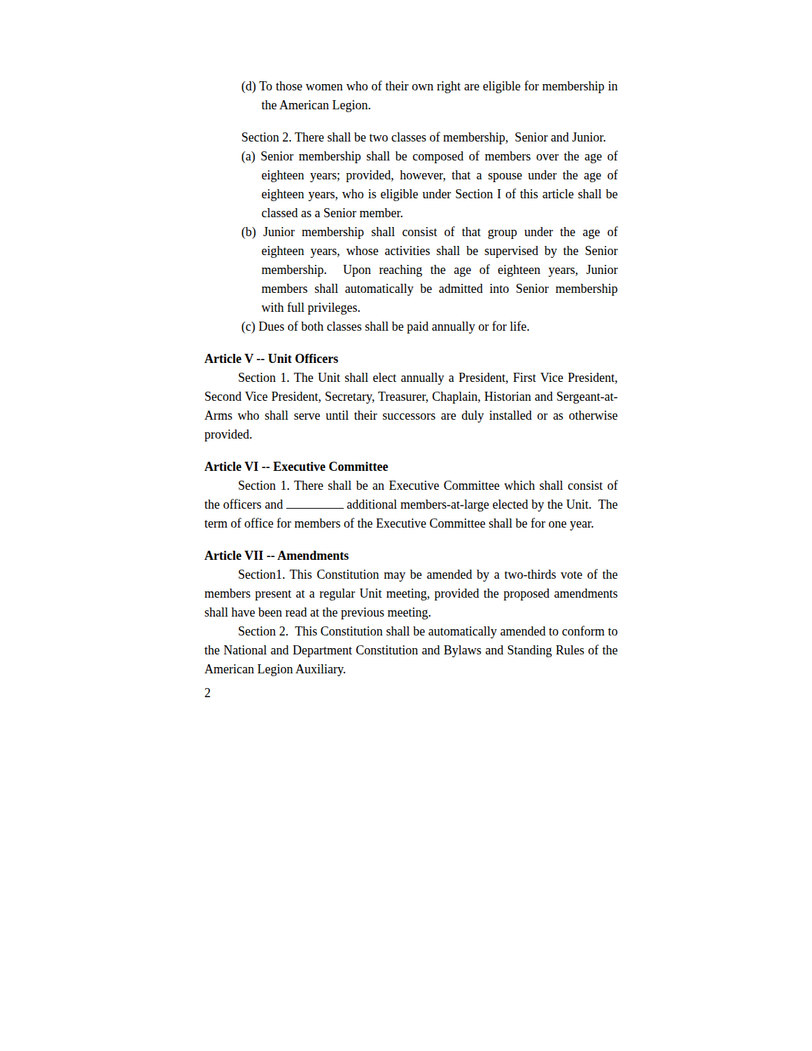(d) To those women who of their own right are eligible for membership in the American Legion.
Section 2. There shall be two classes of membership, Senior and Junior.
(a) Senior membership shall be composed of members over the age of eighteen years; provided, however, that a spouse under the age of eighteen years, who is eligible under Section I of this article shall be classed as a Senior member.
(b) Junior membership shall consist of that group under the age of eighteen years, whose activities shall be supervised by the Senior membership. Upon reaching the age of eighteen years, Junior members shall automatically be admitted into Senior membership with full privileges.
(c) Dues of both classes shall be paid annually or for life.
Article V -- Unit Officers
Section 1. The Unit shall elect annually a President, First Vice President, Second Vice President, Secretary, Treasurer, Chaplain, Historian and Sergeant-at-Arms who shall serve until their successors are duly installed or as otherwise provided.
Article VI -- Executive Committee
Section 1. There shall be an Executive Committee which shall consist of the officers and additional members-at-large elected by the Unit. The term of office for members of the Executive Committee shall be for one year.
Article VII -- Amendments
Section1. This Constitution may be amended by a two-thirds vote of the members present at a regular Unit meeting, provided the proposed amendments shall have been read at the previous meeting.
Section 2. This Constitution shall be automatically amended to conform to the National and Department Constitution and Bylaws and Standing Rules of the American Legion Auxiliary.
2